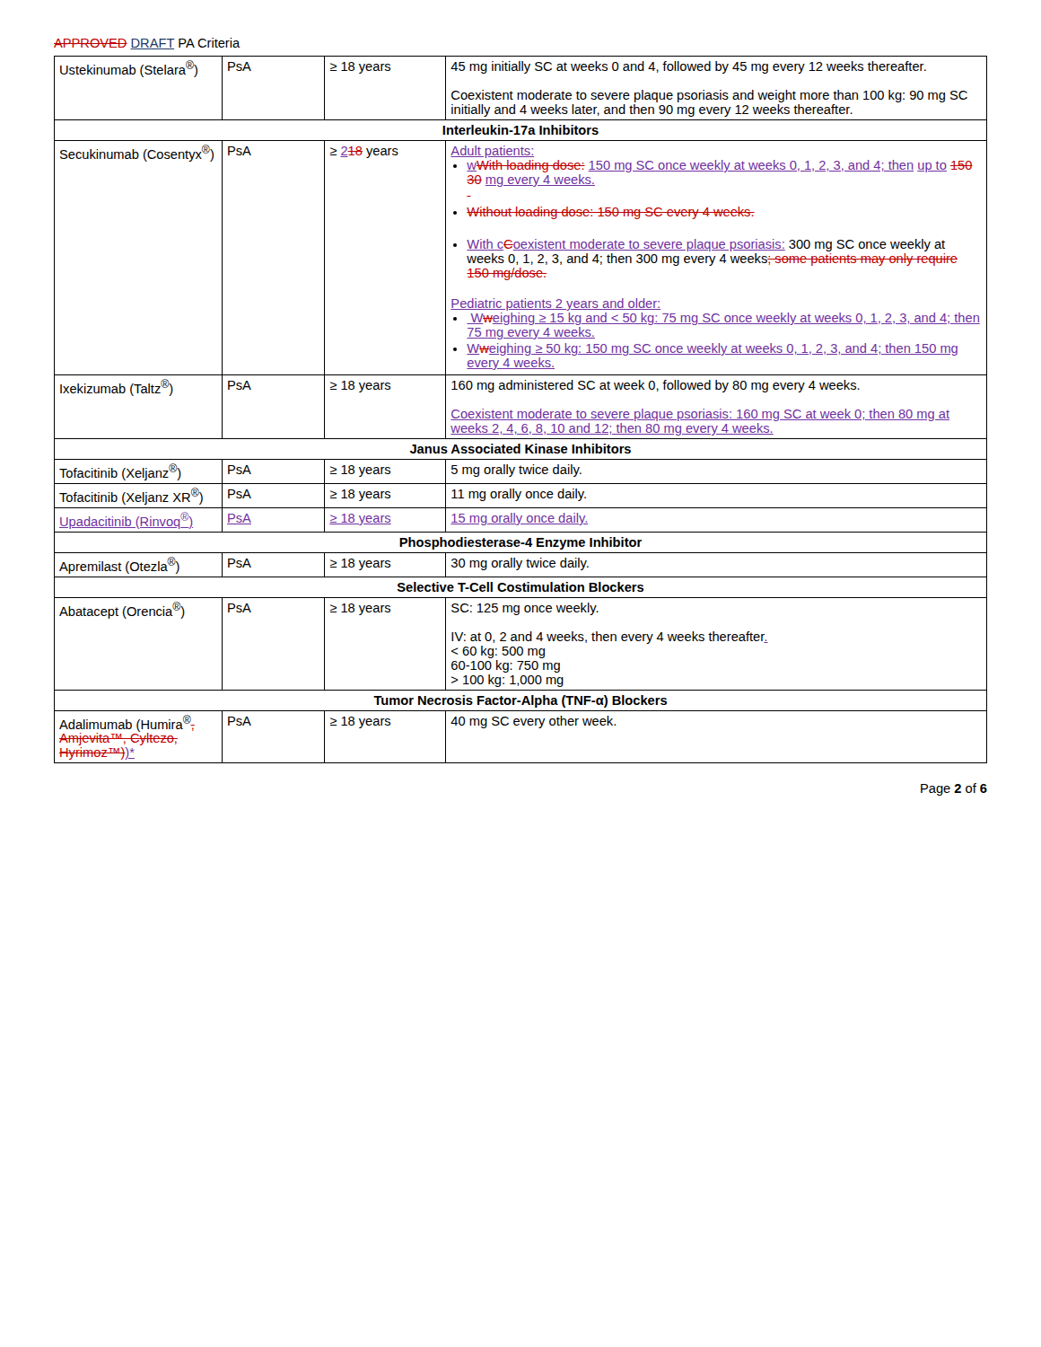APPROVED DRAFT PA Criteria
| Ustekinumab (Stelara ® ) | PsA | ≥ 18 years | 45 mg initially SC at weeks 0 and 4, followed by 45 mg every 12 weeks thereafter. Coexistent moderate to severe plaque psoriasis and weight more than 100 kg: 90 mg SC initially and 4 weeks later, and then 90 mg every 12 weeks thereafter. |
| Interleukin-17a Inhibitors |
| Secukinumab (Cosentyx ® ) | PsA | ≥ 2 18 years | Adult patients: w With loading dose: 150 mg SC once weekly at weeks 0, 1, 2, 3, and 4; then up to 150 30 mg every 4 weeks. Without loading dose: 150 mg SC every 4 weeks. With c C oexistent moderate to severe plaque psoriasis: 300 mg SC once weekly at weeks 0, 1, 2, 3, and 4; then 300 mg every 4 weeks ; some patients may only require 150 mg/dose. Pediatric patients 2 years and older: W w eighing ≥ 15 kg and < 50 kg: 75 mg SC once weekly at weeks 0, 1, 2, 3, and 4; then 75 mg every 4 weeks. W w eighing ≥ 50 kg: 150 mg SC once weekly at weeks 0, 1, 2, 3, and 4; then 150 mg every 4 weeks. |
| Ixekizumab (Taltz ® ) | PsA | ≥ 18 years | 160 mg administered SC at week 0, followed by 80 mg every 4 weeks. Coexistent moderate to severe plaque psoriasis: 160 mg SC at week 0; then 80 mg at weeks 2, 4, 6, 8, 10 and 12; then 80 mg every 4 weeks. |
| Janus Associated Kinase Inhibitors |
| Tofacitinib (Xeljanz ® ) | PsA | ≥ 18 years | 5 mg orally twice daily. |
| Tofacitinib (Xeljanz XR ® ) | PsA | ≥ 18 years | 11 mg orally once daily. |
| Upadacitinib (Rinvoq ® ) | PsA | ≥ 18 years | 15 mg orally once daily. |
| Phosphodiesterase-4 Enzyme Inhibitor |
| Apremilast (Otezla ® ) | PsA | ≥ 18 years | 30 mg orally twice daily. |
| Selective T-Cell Costimulation Blockers |
| Abatacept (Orencia ® ) | PsA | ≥ 18 years | SC: 125 mg once weekly. IV: at 0, 2 and 4 weeks, then every 4 weeks thereafter . < 60 kg: 500 mg 60-100 kg: 750 mg > 100 kg: 1,000 mg |
| Tumor Necrosis Factor-Alpha (TNF-α) Blockers |
| Adalimumab (Humira ® , Amjevita™, Cyltezo, Hyrimoz™) )* | PsA | ≥ 18 years | 40 mg SC every other week. |
Page 2 of 6